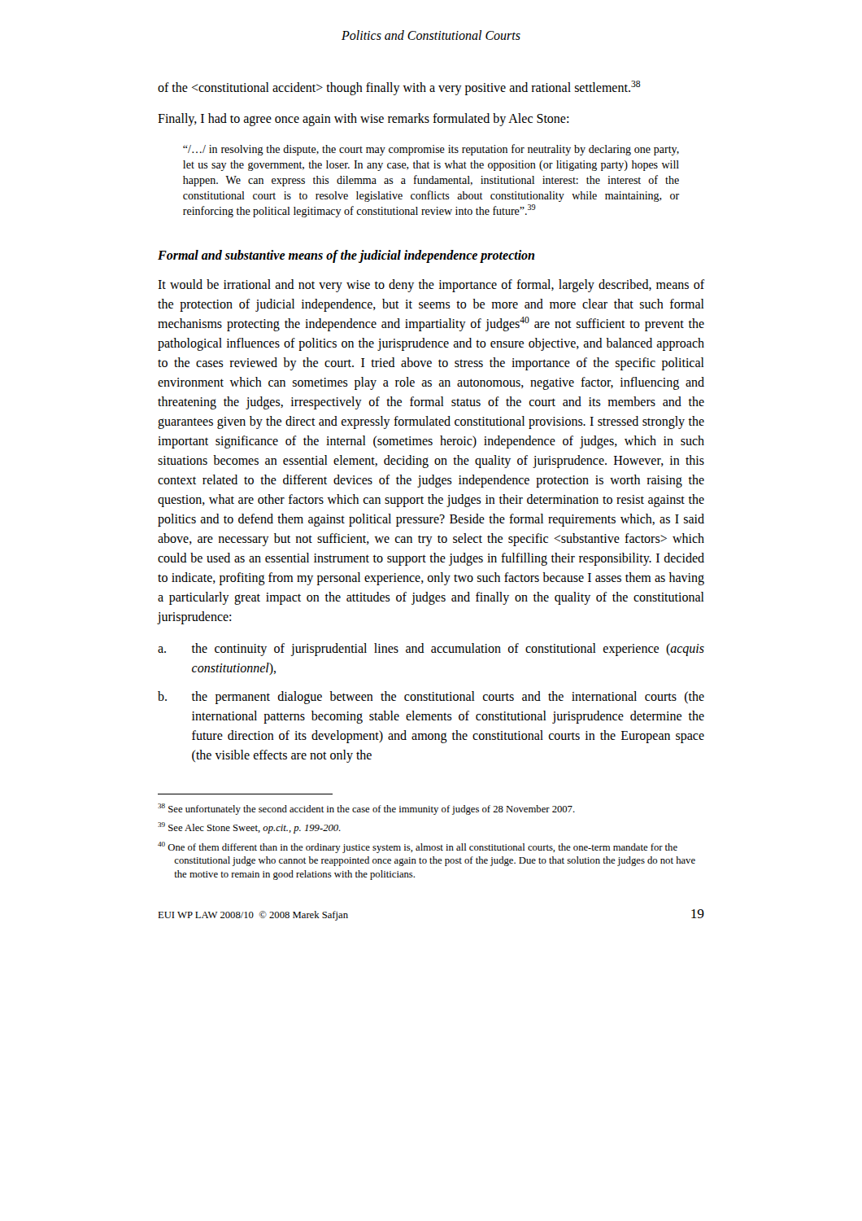Politics and Constitutional Courts
of the <constitutional accident> though finally with a very positive and rational settlement.38
Finally, I had to agree once again with wise remarks formulated by Alec Stone:
“/…/ in resolving the dispute, the court may compromise its reputation for neutrality by declaring one party, let us say the government, the loser. In any case, that is what the opposition (or litigating party) hopes will happen. We can express this dilemma as a fundamental, institutional interest: the interest of the constitutional court is to resolve legislative conflicts about constitutionality while maintaining, or reinforcing the political legitimacy of constitutional review into the future”.39
Formal and substantive means of the judicial independence protection
It would be irrational and not very wise to deny the importance of formal, largely described, means of the protection of judicial independence, but it seems to be more and more clear that such formal mechanisms protecting the independence and impartiality of judges40 are not sufficient to prevent the pathological influences of politics on the jurisprudence and to ensure objective, and balanced approach to the cases reviewed by the court. I tried above to stress the importance of the specific political environment which can sometimes play a role as an autonomous, negative factor, influencing and threatening the judges, irrespectively of the formal status of the court and its members and the guarantees given by the direct and expressly formulated constitutional provisions. I stressed strongly the important significance of the internal (sometimes heroic) independence of judges, which in such situations becomes an essential element, deciding on the quality of jurisprudence. However, in this context related to the different devices of the judges independence protection is worth raising the question, what are other factors which can support the judges in their determination to resist against the politics and to defend them against political pressure? Beside the formal requirements which, as I said above, are necessary but not sufficient, we can try to select the specific <substantive factors> which could be used as an essential instrument to support the judges in fulfilling their responsibility. I decided to indicate, profiting from my personal experience, only two such factors because I asses them as having a particularly great impact on the attitudes of judges and finally on the quality of the constitutional jurisprudence:
a. the continuity of jurisprudential lines and accumulation of constitutional experience (acquis constitutionnel),
b. the permanent dialogue between the constitutional courts and the international courts (the international patterns becoming stable elements of constitutional jurisprudence determine the future direction of its development) and among the constitutional courts in the European space (the visible effects are not only the
38 See unfortunately the second accident in the case of the immunity of judges of 28 November 2007.
39 See Alec Stone Sweet, op.cit., p. 199-200.
40 One of them different than in the ordinary justice system is, almost in all constitutional courts, the one-term mandate for the constitutional judge who cannot be reappointed once again to the post of the judge. Due to that solution the judges do not have the motive to remain in good relations with the politicians.
EUI WP LAW 2008/10 © 2008 Marek Safjan 19